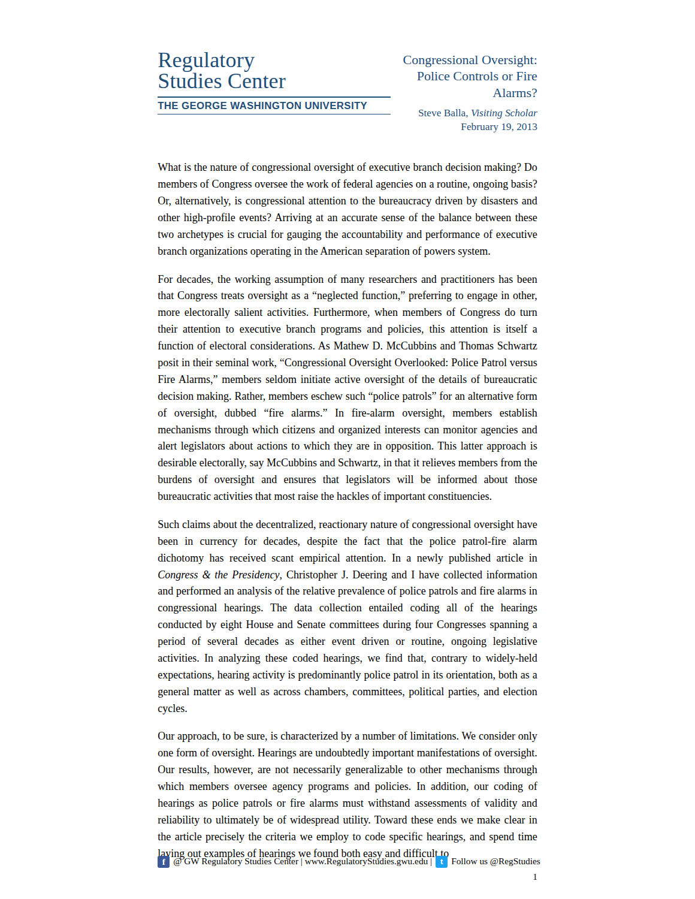Regulatory Studies Center
THE GEORGE WASHINGTON UNIVERSITY
Congressional Oversight: Police Controls or Fire Alarms? Steve Balla, Visiting Scholar February 19, 2013
What is the nature of congressional oversight of executive branch decision making? Do members of Congress oversee the work of federal agencies on a routine, ongoing basis? Or, alternatively, is congressional attention to the bureaucracy driven by disasters and other high-profile events? Arriving at an accurate sense of the balance between these two archetypes is crucial for gauging the accountability and performance of executive branch organizations operating in the American separation of powers system.
For decades, the working assumption of many researchers and practitioners has been that Congress treats oversight as a “neglected function,” preferring to engage in other, more electorally salient activities. Furthermore, when members of Congress do turn their attention to executive branch programs and policies, this attention is itself a function of electoral considerations. As Mathew D. McCubbins and Thomas Schwartz posit in their seminal work, “Congressional Oversight Overlooked: Police Patrol versus Fire Alarms,” members seldom initiate active oversight of the details of bureaucratic decision making. Rather, members eschew such “police patrols” for an alternative form of oversight, dubbed “fire alarms.” In fire-alarm oversight, members establish mechanisms through which citizens and organized interests can monitor agencies and alert legislators about actions to which they are in opposition. This latter approach is desirable electorally, say McCubbins and Schwartz, in that it relieves members from the burdens of oversight and ensures that legislators will be informed about those bureaucratic activities that most raise the hackles of important constituencies.
Such claims about the decentralized, reactionary nature of congressional oversight have been in currency for decades, despite the fact that the police patrol-fire alarm dichotomy has received scant empirical attention. In a newly published article in Congress & the Presidency, Christopher J. Deering and I have collected information and performed an analysis of the relative prevalence of police patrols and fire alarms in congressional hearings. The data collection entailed coding all of the hearings conducted by eight House and Senate committees during four Congresses spanning a period of several decades as either event driven or routine, ongoing legislative activities. In analyzing these coded hearings, we find that, contrary to widely-held expectations, hearing activity is predominantly police patrol in its orientation, both as a general matter as well as across chambers, committees, political parties, and election cycles.
Our approach, to be sure, is characterized by a number of limitations. We consider only one form of oversight. Hearings are undoubtedly important manifestations of oversight. Our results, however, are not necessarily generalizable to other mechanisms through which members oversee agency programs and policies. In addition, our coding of hearings as police patrols or fire alarms must withstand assessments of validity and reliability to ultimately be of widespread utility. Toward these ends we make clear in the article precisely the criteria we employ to code specific hearings, and spend time laying out examples of hearings we found both easy and difficult to
f @ GW Regulatory Studies Center | www.RegulatoryStudies.gwu.edu | t Follow us @RegStudies
1